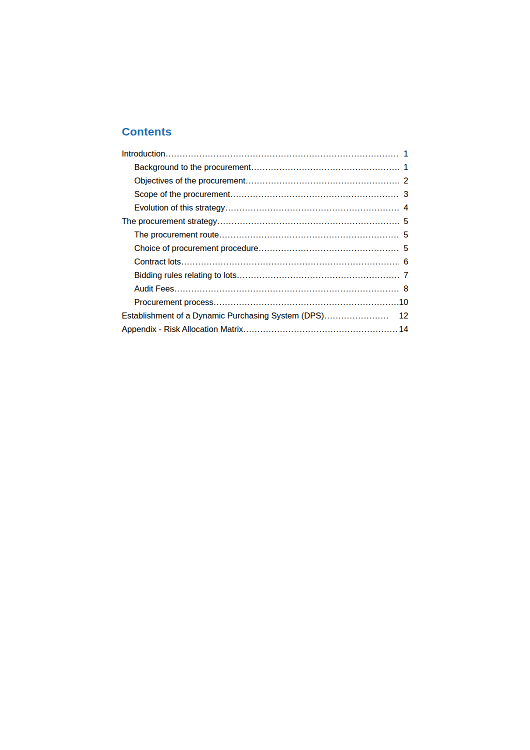Contents
Introduction ................................................................................................. 1
Background to the procurement ........................................................... 1
Objectives of the procurement ............................................................. 2
Scope of the procurement .................................................................... 3
Evolution of this strategy ..................................................................... 4
The procurement strategy ....................................................................... 5
The procurement route ......................................................................... 5
Choice of procurement procedure ....................................................... 5
Contract lots ......................................................................................... 6
Bidding rules relating to lots .............................................................. 7
Audit Fees ............................................................................................ 8
Procurement process ....................................................................... 10
Establishment of a Dynamic Purchasing System (DPS) ....................... 12
Appendix - Risk Allocation Matrix ......................................................... 14